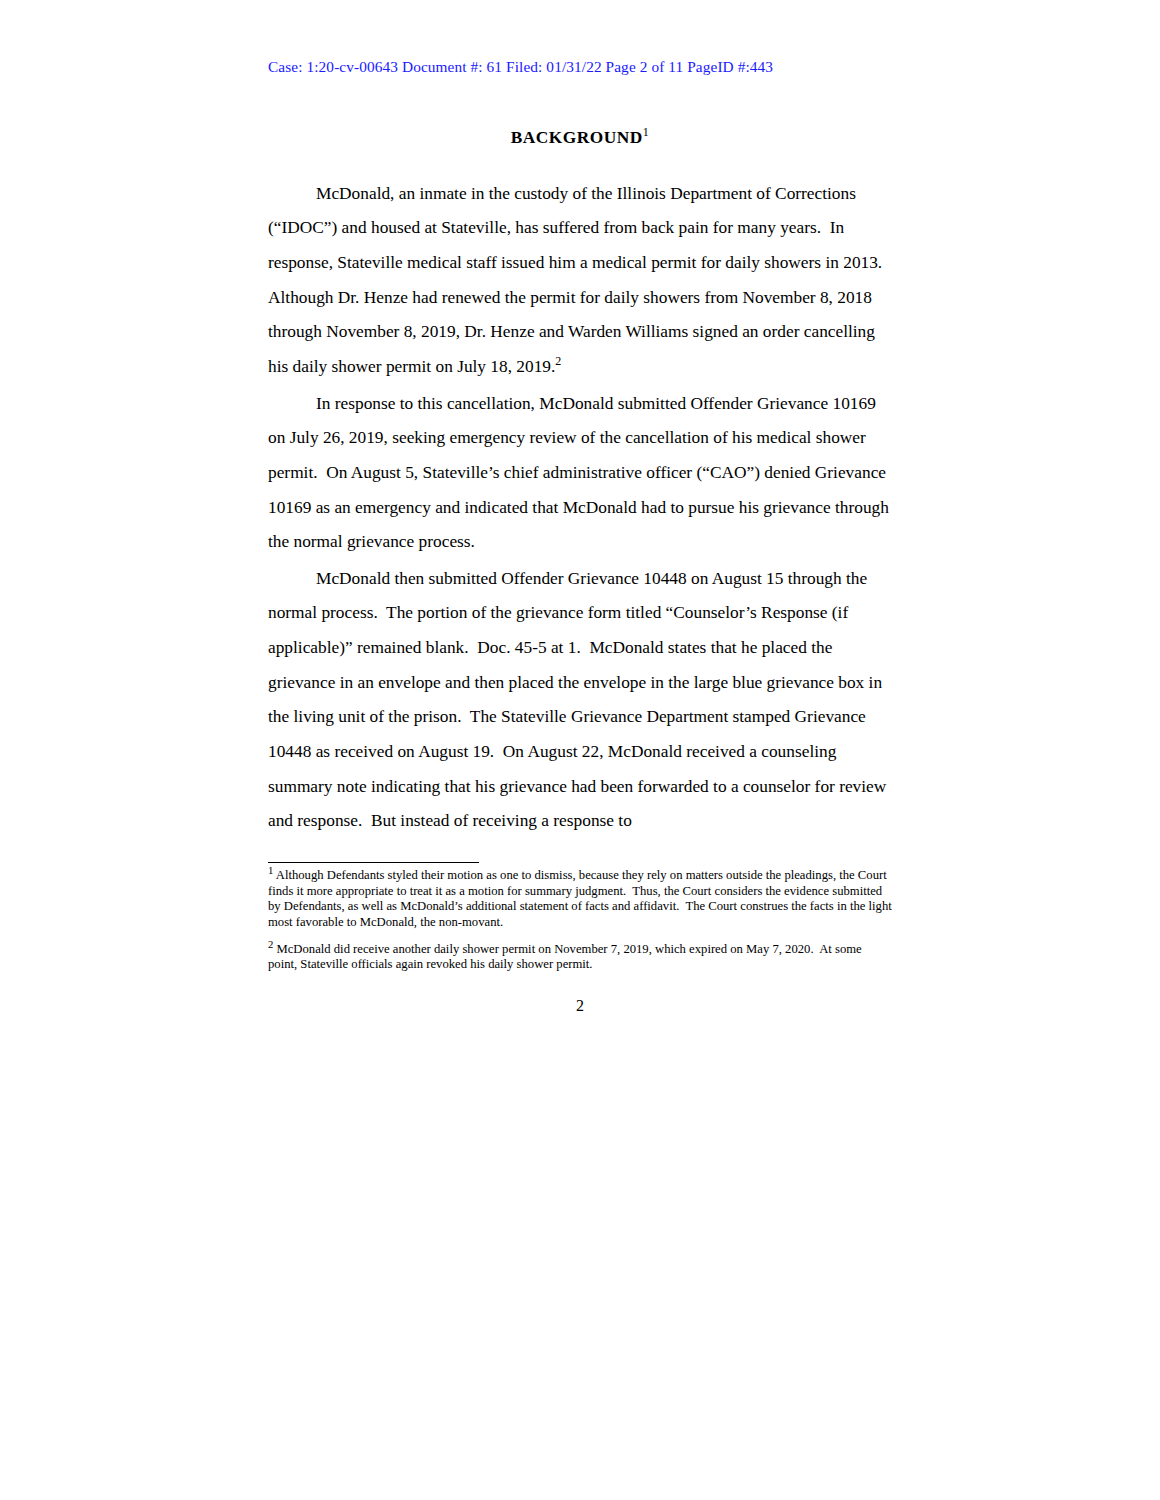Case: 1:20-cv-00643 Document #: 61 Filed: 01/31/22 Page 2 of 11 PageID #:443
BACKGROUND1
McDonald, an inmate in the custody of the Illinois Department of Corrections (“IDOC”) and housed at Stateville, has suffered from back pain for many years. In response, Stateville medical staff issued him a medical permit for daily showers in 2013. Although Dr. Henze had renewed the permit for daily showers from November 8, 2018 through November 8, 2019, Dr. Henze and Warden Williams signed an order cancelling his daily shower permit on July 18, 2019.2
In response to this cancellation, McDonald submitted Offender Grievance 10169 on July 26, 2019, seeking emergency review of the cancellation of his medical shower permit. On August 5, Stateville’s chief administrative officer (“CAO”) denied Grievance 10169 as an emergency and indicated that McDonald had to pursue his grievance through the normal grievance process.
McDonald then submitted Offender Grievance 10448 on August 15 through the normal process. The portion of the grievance form titled “Counselor’s Response (if applicable)” remained blank. Doc. 45-5 at 1. McDonald states that he placed the grievance in an envelope and then placed the envelope in the large blue grievance box in the living unit of the prison. The Stateville Grievance Department stamped Grievance 10448 as received on August 19. On August 22, McDonald received a counseling summary note indicating that his grievance had been forwarded to a counselor for review and response. But instead of receiving a response to
1 Although Defendants styled their motion as one to dismiss, because they rely on matters outside the pleadings, the Court finds it more appropriate to treat it as a motion for summary judgment. Thus, the Court considers the evidence submitted by Defendants, as well as McDonald’s additional statement of facts and affidavit. The Court construes the facts in the light most favorable to McDonald, the non-movant.
2 McDonald did receive another daily shower permit on November 7, 2019, which expired on May 7, 2020. At some point, Stateville officials again revoked his daily shower permit.
2